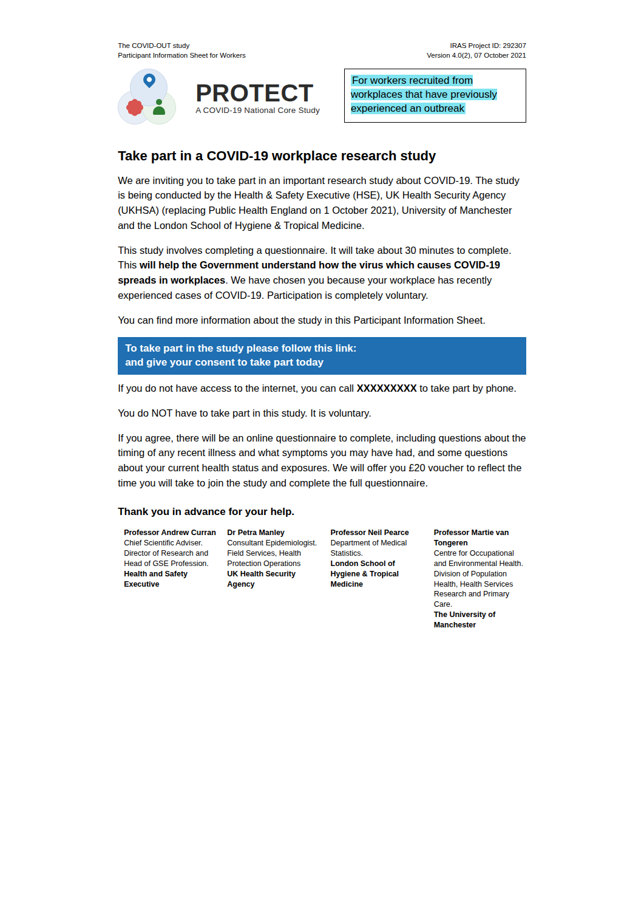The COVID-OUT study
Participant Information Sheet for Workers
IRAS Project ID: 292307
Version 4.0(2), 07 October 2021
PROTECT
A COVID-19 National Core Study
For workers recruited from workplaces that have previously experienced an outbreak
Take part in a COVID-19 workplace research study
We are inviting you to take part in an important research study about COVID-19. The study is being conducted by the Health & Safety Executive (HSE), UK Health Security Agency (UKHSA) (replacing Public Health England on 1 October 2021), University of Manchester and the London School of Hygiene & Tropical Medicine.
This study involves completing a questionnaire. It will take about 30 minutes to complete. This will help the Government understand how the virus which causes COVID-19 spreads in workplaces. We have chosen you because your workplace has recently experienced cases of COVID-19. Participation is completely voluntary.
You can find more information about the study in this Participant Information Sheet.
To take part in the study please follow this link:
and give your consent to take part today
If you do not have access to the internet, you can call XXXXXXXXX to take part by phone.
You do NOT have to take part in this study. It is voluntary.
If you agree, there will be an online questionnaire to complete, including questions about the timing of any recent illness and what symptoms you may have had, and some questions about your current health status and exposures. We will offer you £20 voucher to reflect the time you will take to join the study and complete the full questionnaire.
Thank you in advance for your help.
Professor Andrew Curran
Chief Scientific Adviser. Director of Research and Head of GSE Profession.
Health and Safety Executive
Dr Petra Manley
Consultant Epidemiologist. Field Services, Health Protection Operations
UK Health Security Agency
Professor Neil Pearce
Department of Medical Statistics.
London School of Hygiene & Tropical Medicine
Professor Martie van Tongeren
Centre for Occupational and Environmental Health. Division of Population Health, Health Services Research and Primary Care.
The University of Manchester